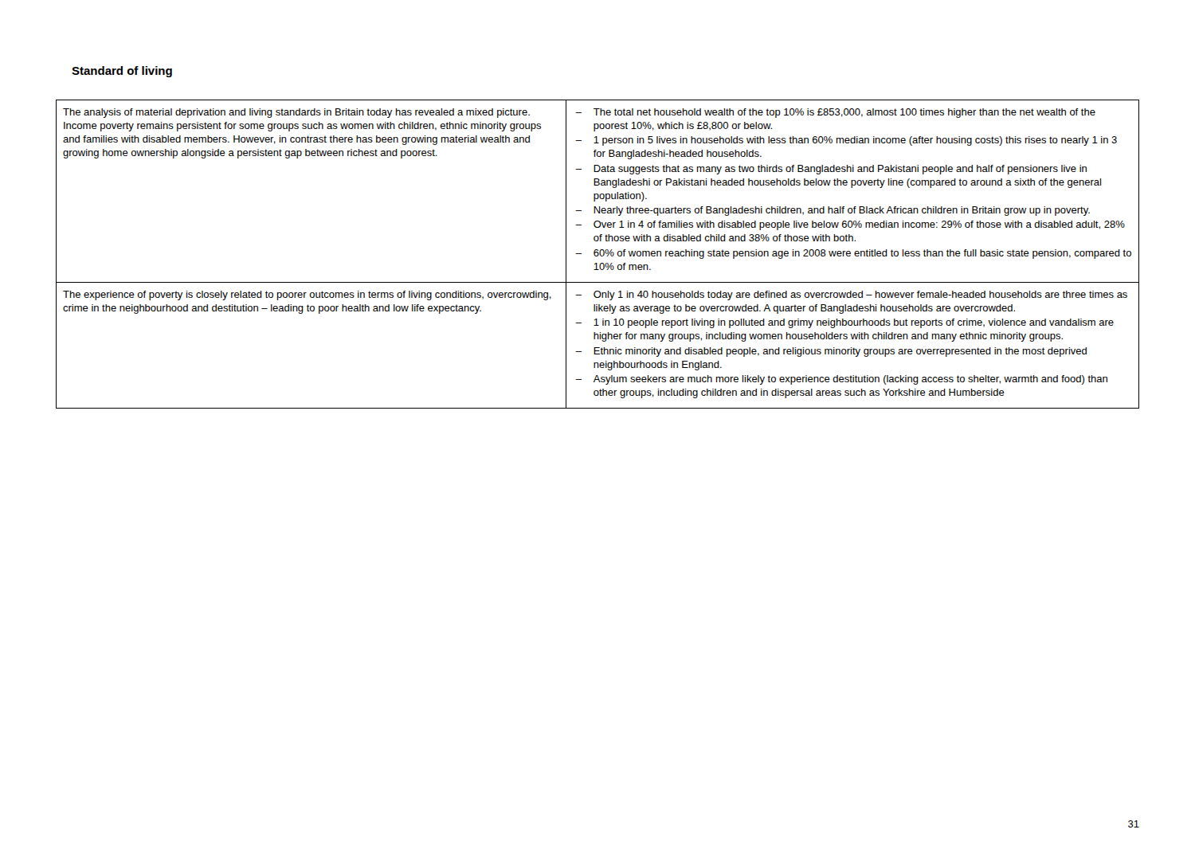Standard of living
| The analysis of material deprivation and living standards in Britain today has revealed a mixed picture. Income poverty remains persistent for some groups such as women with children, ethnic minority groups and families with disabled members. However, in contrast there has been growing material wealth and growing home ownership alongside a persistent gap between richest and poorest. | The total net household wealth of the top 10% is £853,000, almost 100 times higher than the net wealth of the poorest 10%, which is £8,800 or below. 1 person in 5 lives in households with less than 60% median income (after housing costs) this rises to nearly 1 in 3 for Bangladeshi-headed households. Data suggests that as many as two thirds of Bangladeshi and Pakistani people and half of pensioners live in Bangladeshi or Pakistani headed households below the poverty line (compared to around a sixth of the general population). Nearly three-quarters of Bangladeshi children, and half of Black African children in Britain grow up in poverty. Over 1 in 4 of families with disabled people live below 60% median income: 29% of those with a disabled adult, 28% of those with a disabled child and 38% of those with both. 60% of women reaching state pension age in 2008 were entitled to less than the full basic state pension, compared to 10% of men. |
| The experience of poverty is closely related to poorer outcomes in terms of living conditions, overcrowding, crime in the neighbourhood and destitution – leading to poor health and low life expectancy. | Only 1 in 40 households today are defined as overcrowded – however female-headed households are three times as likely as average to be overcrowded. A quarter of Bangladeshi households are overcrowded. 1 in 10 people report living in polluted and grimy neighbourhoods but reports of crime, violence and vandalism are higher for many groups, including women householders with children and many ethnic minority groups. Ethnic minority and disabled people, and religious minority groups are overrepresented in the most deprived neighbourhoods in England. Asylum seekers are much more likely to experience destitution (lacking access to shelter, warmth and food) than other groups, including children and in dispersal areas such as Yorkshire and Humberside |
31